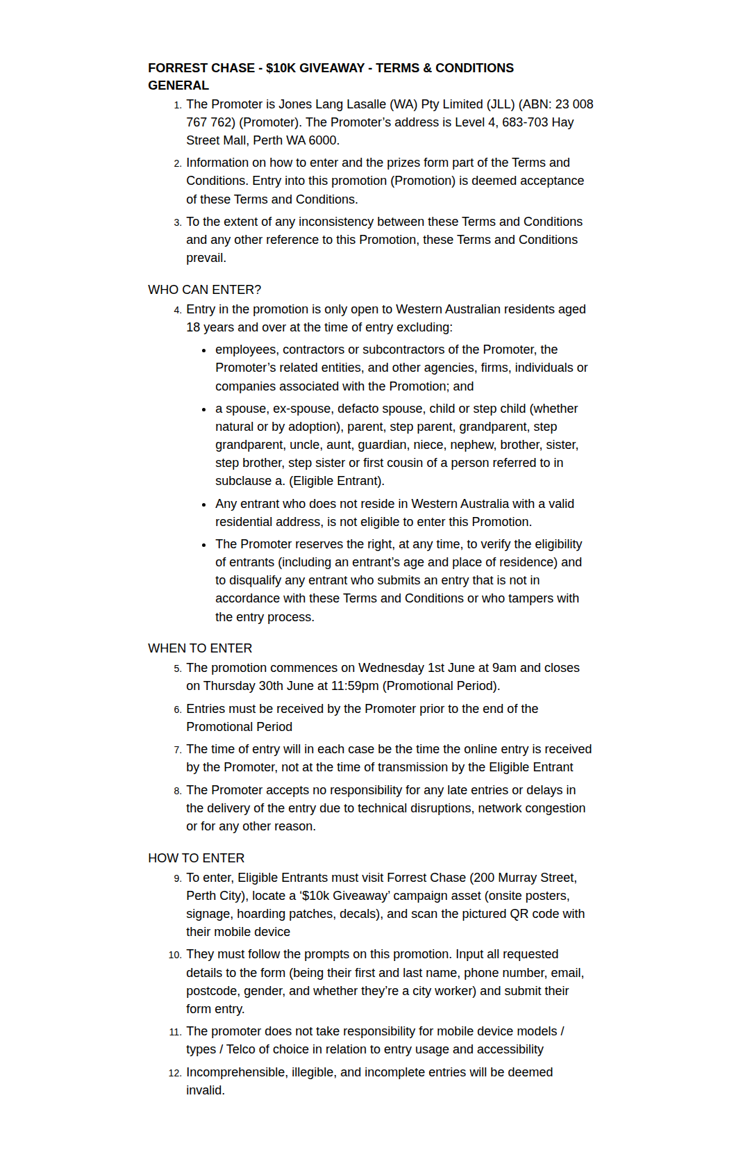FORREST CHASE - $10K GIVEAWAY - TERMS & CONDITIONS
GENERAL
The Promoter is Jones Lang Lasalle (WA) Pty Limited (JLL) (ABN: 23 008 767 762) (Promoter). The Promoter’s address is Level 4, 683-703 Hay Street Mall, Perth WA 6000.
Information on how to enter and the prizes form part of the Terms and Conditions. Entry into this promotion (Promotion) is deemed acceptance of these Terms and Conditions.
To the extent of any inconsistency between these Terms and Conditions and any other reference to this Promotion, these Terms and Conditions prevail.
WHO CAN ENTER?
Entry in the promotion is only open to Western Australian residents aged 18 years and over at the time of entry excluding:
employees, contractors or subcontractors of the Promoter, the Promoter’s related entities, and other agencies, firms, individuals or companies associated with the Promotion; and
a spouse, ex-spouse, defacto spouse, child or step child (whether natural or by adoption), parent, step parent, grandparent, step grandparent, uncle, aunt, guardian, niece, nephew, brother, sister, step brother, step sister or first cousin of a person referred to in subclause a. (Eligible Entrant).
Any entrant who does not reside in Western Australia with a valid residential address, is not eligible to enter this Promotion.
The Promoter reserves the right, at any time, to verify the eligibility of entrants (including an entrant’s age and place of residence) and to disqualify any entrant who submits an entry that is not in accordance with these Terms and Conditions or who tampers with the entry process.
WHEN TO ENTER
The promotion commences on Wednesday 1st June at 9am and closes on Thursday 30th June at 11:59pm (Promotional Period).
Entries must be received by the Promoter prior to the end of the Promotional Period
The time of entry will in each case be the time the online entry is received by the Promoter, not at the time of transmission by the Eligible Entrant
The Promoter accepts no responsibility for any late entries or delays in the delivery of the entry due to technical disruptions, network congestion or for any other reason.
HOW TO ENTER
To enter, Eligible Entrants must visit Forrest Chase (200 Murray Street, Perth City), locate a ‘$10k Giveaway’ campaign asset (onsite posters, signage, hoarding patches, decals), and scan the pictured QR code with their mobile device
They must follow the prompts on this promotion. Input all requested details to the form (being their first and last name, phone number, email, postcode, gender, and whether they’re a city worker) and submit their form entry.
The promoter does not take responsibility for mobile device models / types / Telco of choice in relation to entry usage and accessibility
Incomprehensible, illegible, and incomplete entries will be deemed invalid.